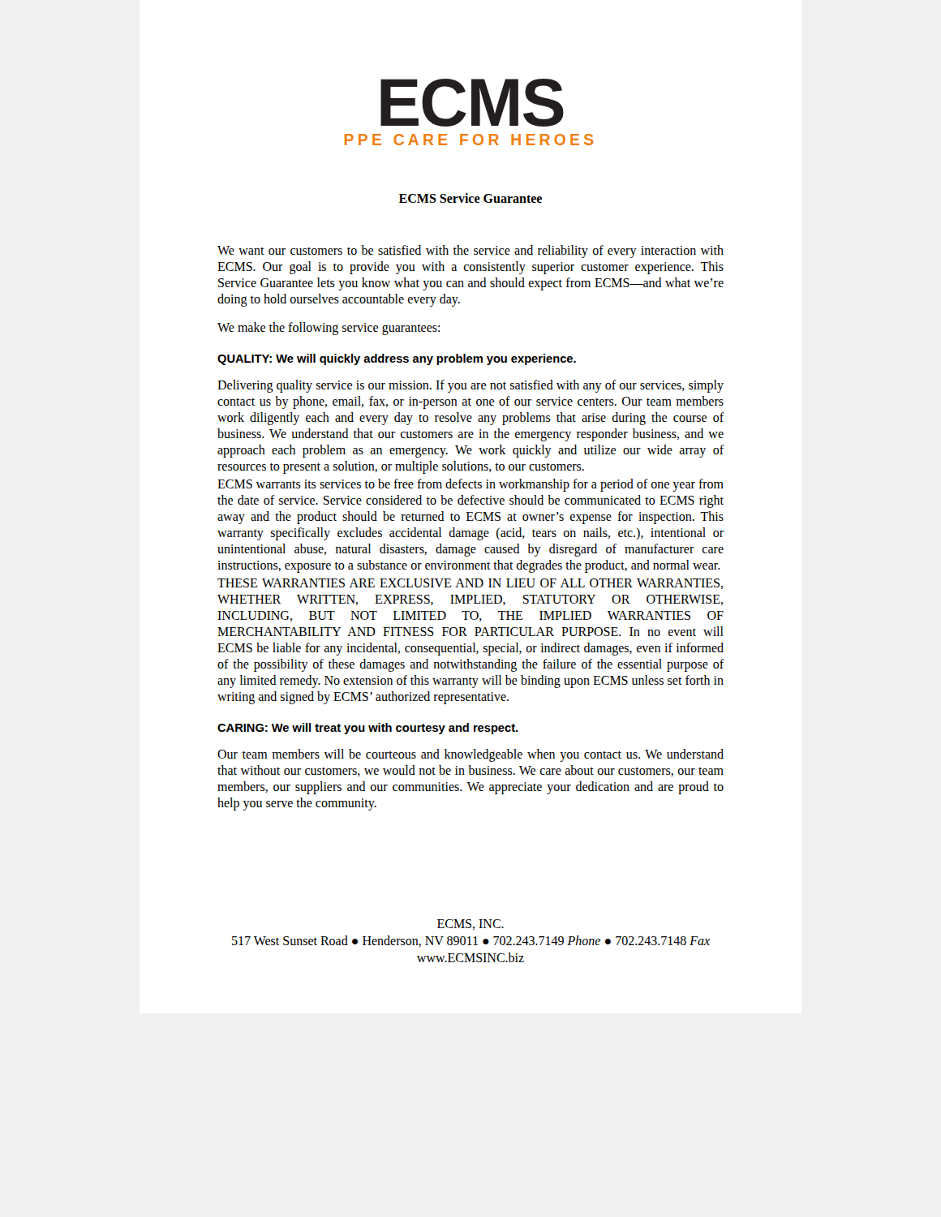ECMS PPE CARE FOR HEROES
ECMS Service Guarantee
We want our customers to be satisfied with the service and reliability of every interaction with ECMS. Our goal is to provide you with a consistently superior customer experience. This Service Guarantee lets you know what you can and should expect from ECMS—and what we’re doing to hold ourselves accountable every day.
We make the following service guarantees:
QUALITY: We will quickly address any problem you experience.
Delivering quality service is our mission. If you are not satisfied with any of our services, simply contact us by phone, email, fax, or in-person at one of our service centers. Our team members work diligently each and every day to resolve any problems that arise during the course of business. We understand that our customers are in the emergency responder business, and we approach each problem as an emergency. We work quickly and utilize our wide array of resources to present a solution, or multiple solutions, to our customers.
ECMS warrants its services to be free from defects in workmanship for a period of one year from the date of service. Service considered to be defective should be communicated to ECMS right away and the product should be returned to ECMS at owner’s expense for inspection. This warranty specifically excludes accidental damage (acid, tears on nails, etc.), intentional or unintentional abuse, natural disasters, damage caused by disregard of manufacturer care instructions, exposure to a substance or environment that degrades the product, and normal wear.
THESE WARRANTIES ARE EXCLUSIVE AND IN LIEU OF ALL OTHER WARRANTIES, WHETHER WRITTEN, EXPRESS, IMPLIED, STATUTORY OR OTHERWISE, INCLUDING, BUT NOT LIMITED TO, THE IMPLIED WARRANTIES OF MERCHANTABILITY AND FITNESS FOR PARTICULAR PURPOSE. In no event will ECMS be liable for any incidental, consequential, special, or indirect damages, even if informed of the possibility of these damages and notwithstanding the failure of the essential purpose of any limited remedy. No extension of this warranty will be binding upon ECMS unless set forth in writing and signed by ECMS’ authorized representative.
CARING: We will treat you with courtesy and respect.
Our team members will be courteous and knowledgeable when you contact us. We understand that without our customers, we would not be in business. We care about our customers, our team members, our suppliers and our communities. We appreciate your dedication and are proud to help you serve the community.
ECMS, INC. 517 West Sunset Road ● Henderson, NV 89011 ● 702.243.7149 Phone ● 702.243.7148 Fax www.ECMSINC.biz